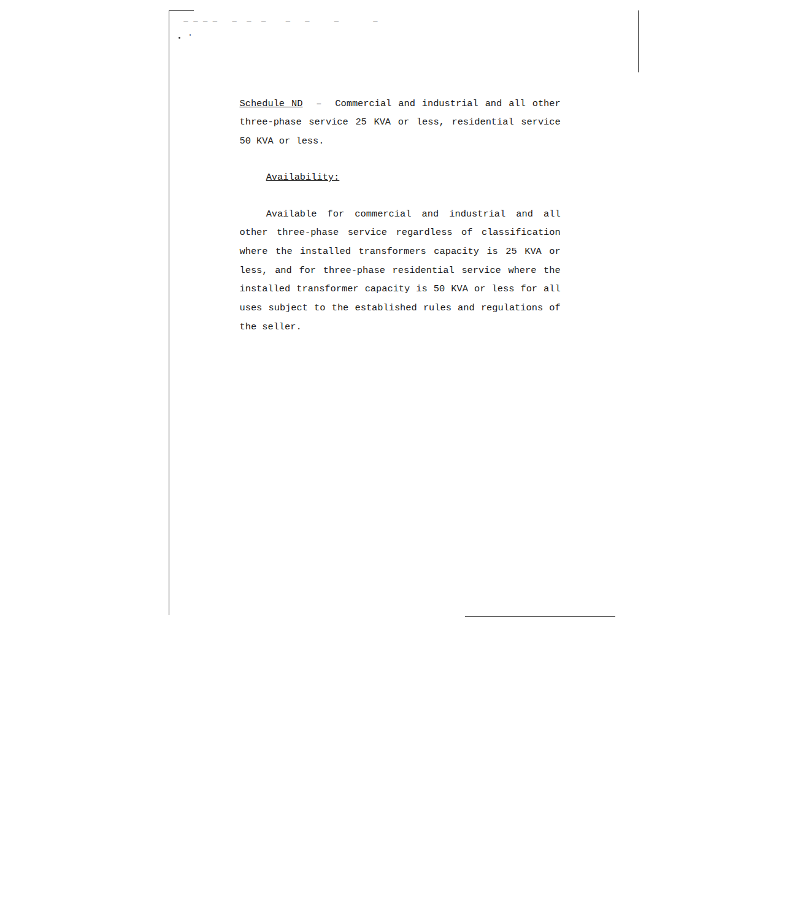— — — — — — — — — — —
·
Schedule ND – Commercial and industrial and all other three-phase service 25 KVA or less, residential service 50 KVA or less.
Availability:
Available for commercial and industrial and all other three-phase service regardless of classification where the installed transformers capacity is 25 KVA or less, and for three-phase residential service where the installed transformer capacity is 50 KVA or less for all uses subject to the established rules and regulations of the seller.